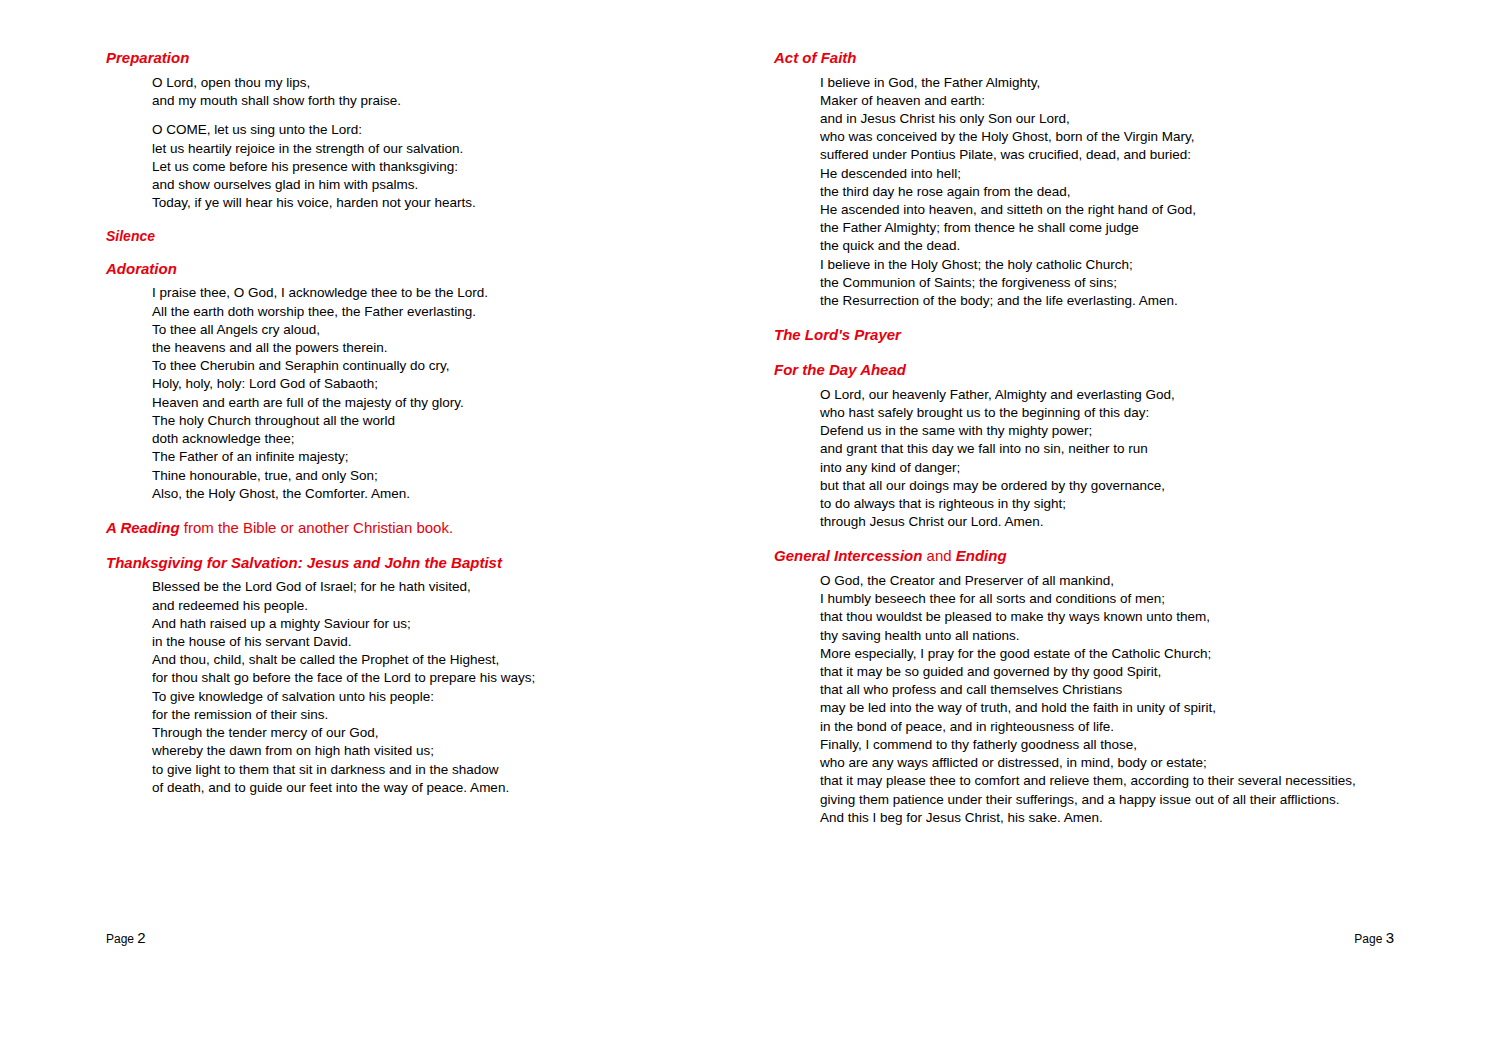Preparation
O Lord, open thou my lips,
and my mouth shall show forth thy praise.
O COME, let us sing unto the Lord:
let us heartily rejoice in the strength of our salvation.
Let us come before his presence with thanksgiving:
and show ourselves glad in him with psalms.
Today, if ye will hear his voice, harden not your hearts.
Silence
Adoration
I praise thee, O God, I acknowledge thee to be the Lord.
All the earth doth worship thee, the Father everlasting.
To thee all Angels cry aloud,
the heavens and all the powers therein.
To thee Cherubin and Seraphin continually do cry,
Holy, holy, holy: Lord God of Sabaoth;
Heaven and earth are full of the majesty of thy glory.
The holy Church throughout all the world
doth acknowledge thee;
The Father of an infinite majesty;
Thine honourable, true, and only Son;
Also, the Holy Ghost, the Comforter. Amen.
A Reading from the Bible or another Christian book.
Thanksgiving for Salvation: Jesus and John the Baptist
Blessed be the Lord God of Israel; for he hath visited,
and redeemed his people.
And hath raised up a mighty Saviour for us;
in the house of his servant David.
And thou, child, shalt be called the Prophet of the Highest,
for thou shalt go before the face of the Lord to prepare his ways;
To give knowledge of salvation unto his people:
for the remission of their sins.
Through the tender mercy of our God,
whereby the dawn from on high hath visited us;
to give light to them that sit in darkness and in the shadow
of death, and to guide our feet into the way of peace. Amen.
Page 2
Act of Faith
I believe in God, the Father Almighty,
Maker of heaven and earth:
and in Jesus Christ his only Son our Lord,
who was conceived by the Holy Ghost, born of the Virgin Mary,
suffered under Pontius Pilate, was crucified, dead, and buried:
He descended into hell;
the third day he rose again from the dead,
He ascended into heaven, and sitteth on the right hand of God,
the Father Almighty; from thence he shall come judge
the quick and the dead.
I believe in the Holy Ghost; the holy catholic Church;
the Communion of Saints; the forgiveness of sins;
the Resurrection of the body; and the life everlasting. Amen.
The Lord's Prayer
For the Day Ahead
O Lord, our heavenly Father, Almighty and everlasting God,
who hast safely brought us to the beginning of this day:
Defend us in the same with thy mighty power;
and grant that this day we fall into no sin, neither to run
into any kind of danger;
but that all our doings may be ordered by thy governance,
to do always that is righteous in thy sight;
through Jesus Christ our Lord. Amen.
General Intercession and Ending
O God, the Creator and Preserver of all mankind,
I humbly beseech thee for all sorts and conditions of men;
that thou wouldst be pleased to make thy ways known unto them,
thy saving health unto all nations.
More especially, I pray for the good estate of the Catholic Church;
that it may be so guided and governed by thy good Spirit,
that all who profess and call themselves Christians
may be led into the way of truth, and hold the faith in unity of spirit,
in the bond of peace, and in righteousness of life.
Finally, I commend to thy fatherly goodness all those,
who are any ways afflicted or distressed, in mind, body or estate;
that it may please thee to comfort and relieve them, according to their several necessities, giving them patience under their sufferings, and a happy issue out of all their afflictions.
And this I beg for Jesus Christ, his sake. Amen.
Page 3